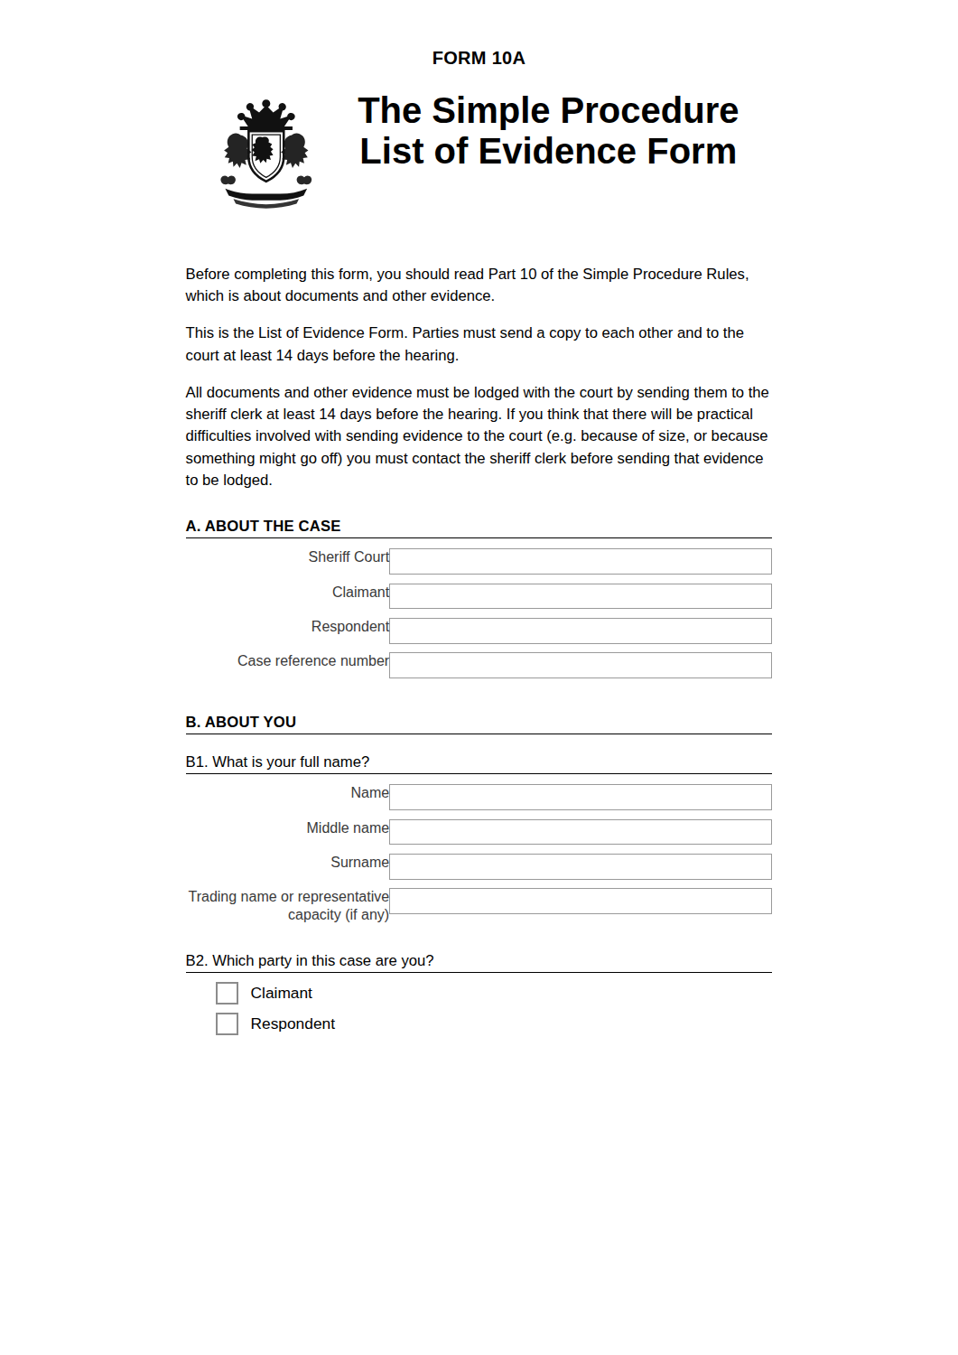FORM 10A
The Simple Procedure
List of Evidence Form
Before completing this form, you should read Part 10 of the Simple Procedure Rules, which is about documents and other evidence.
This is the List of Evidence Form. Parties must send a copy to each other and to the court at least 14 days before the hearing.
All documents and other evidence must be lodged with the court by sending them to the sheriff clerk at least 14 days before the hearing. If you think that there will be practical difficulties involved with sending evidence to the court (e.g. because of size, or because something might go off) you must contact the sheriff clerk before sending that evidence to be lodged.
A. ABOUT THE CASE
| Sheriff Court | |
| Claimant | |
| Respondent | |
| Case reference number | |
B. ABOUT YOU
B1. What is your full name?
| Name | |
| Middle name | |
| Surname | |
| Trading name or representative capacity (if any) | |
B2. Which party in this case are you?
Claimant
Respondent